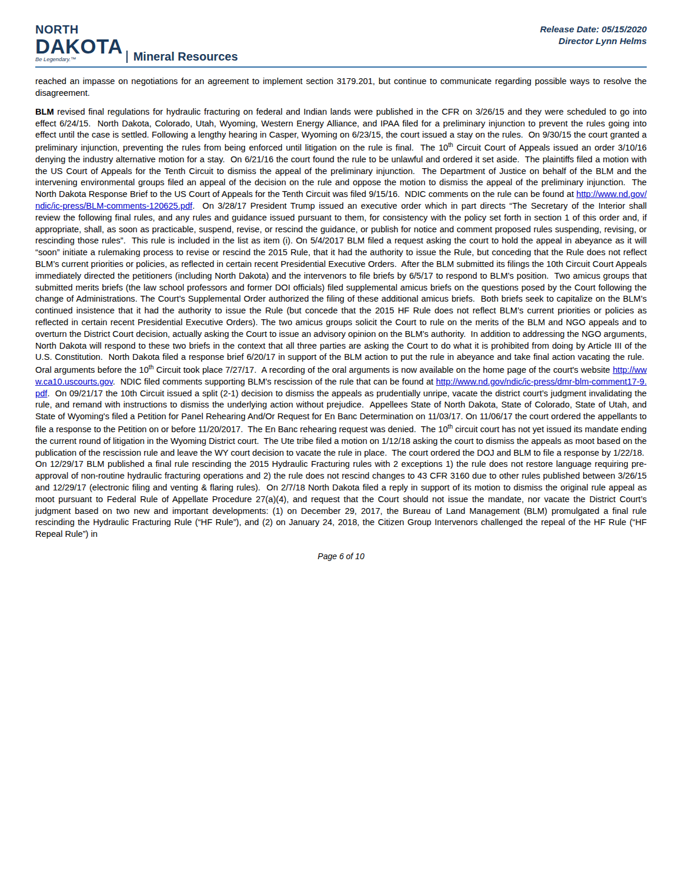NORTH
DAKOTA
Be Legendary.™
Mineral Resources
Release Date: 05/15/2020
Director Lynn Helms
reached an impasse on negotiations for an agreement to implement section 3179.201, but continue to communicate regarding possible ways to resolve the disagreement.
BLM revised final regulations for hydraulic fracturing on federal and Indian lands were published in the CFR on 3/26/15 and they were scheduled to go into effect 6/24/15. North Dakota, Colorado, Utah, Wyoming, Western Energy Alliance, and IPAA filed for a preliminary injunction to prevent the rules going into effect until the case is settled. Following a lengthy hearing in Casper, Wyoming on 6/23/15, the court issued a stay on the rules. On 9/30/15 the court granted a preliminary injunction, preventing the rules from being enforced until litigation on the rule is final. The 10th Circuit Court of Appeals issued an order 3/10/16 denying the industry alternative motion for a stay. On 6/21/16 the court found the rule to be unlawful and ordered it set aside. The plaintiffs filed a motion with the US Court of Appeals for the Tenth Circuit to dismiss the appeal of the preliminary injunction. The Department of Justice on behalf of the BLM and the intervening environmental groups filed an appeal of the decision on the rule and oppose the motion to dismiss the appeal of the preliminary injunction. The North Dakota Response Brief to the US Court of Appeals for the Tenth Circuit was filed 9/15/16. NDIC comments on the rule can be found at http://www.nd.gov/ndic/ic-press/BLM-comments-120625.pdf. On 3/28/17 President Trump issued an executive order which in part directs “The Secretary of the Interior shall review the following final rules, and any rules and guidance issued pursuant to them, for consistency with the policy set forth in section 1 of this order and, if appropriate, shall, as soon as practicable, suspend, revise, or rescind the guidance, or publish for notice and comment proposed rules suspending, revising, or rescinding those rules”. This rule is included in the list as item (i). On 5/4/2017 BLM filed a request asking the court to hold the appeal in abeyance as it will “soon” initiate a rulemaking process to revise or rescind the 2015 Rule, that it had the authority to issue the Rule, but conceding that the Rule does not reflect BLM’s current priorities or policies, as reflected in certain recent Presidential Executive Orders. After the BLM submitted its filings the 10th Circuit Court Appeals immediately directed the petitioners (including North Dakota) and the intervenors to file briefs by 6/5/17 to respond to BLM’s position. Two amicus groups that submitted merits briefs (the law school professors and former DOI officials) filed supplemental amicus briefs on the questions posed by the Court following the change of Administrations. The Court’s Supplemental Order authorized the filing of these additional amicus briefs. Both briefs seek to capitalize on the BLM’s continued insistence that it had the authority to issue the Rule (but concede that the 2015 HF Rule does not reflect BLM’s current priorities or policies as reflected in certain recent Presidential Executive Orders). The two amicus groups solicit the Court to rule on the merits of the BLM and NGO appeals and to overturn the District Court decision, actually asking the Court to issue an advisory opinion on the BLM’s authority. In addition to addressing the NGO arguments, North Dakota will respond to these two briefs in the context that all three parties are asking the Court to do what it is prohibited from doing by Article III of the U.S. Constitution. North Dakota filed a response brief 6/20/17 in support of the BLM action to put the rule in abeyance and take final action vacating the rule. Oral arguments before the 10th Circuit took place 7/27/17. A recording of the oral arguments is now available on the home page of the court's website http://www.ca10.uscourts.gov. NDIC filed comments supporting BLM’s rescission of the rule that can be found at http://www.nd.gov/ndic/ic-press/dmr-blm-comment17-9.pdf. On 09/21/17 the 10th Circuit issued a split (2-1) decision to dismiss the appeals as prudentially unripe, vacate the district court’s judgment invalidating the rule, and remand with instructions to dismiss the underlying action without prejudice. Appellees State of North Dakota, State of Colorado, State of Utah, and State of Wyoming's filed a Petition for Panel Rehearing And/Or Request for En Banc Determination on 11/03/17. On 11/06/17 the court ordered the appellants to file a response to the Petition on or before 11/20/2017. The En Banc rehearing request was denied. The 10th circuit court has not yet issued its mandate ending the current round of litigation in the Wyoming District court. The Ute tribe filed a motion on 1/12/18 asking the court to dismiss the appeals as moot based on the publication of the rescission rule and leave the WY court decision to vacate the rule in place. The court ordered the DOJ and BLM to file a response by 1/22/18. On 12/29/17 BLM published a final rule rescinding the 2015 Hydraulic Fracturing rules with 2 exceptions 1) the rule does not restore language requiring pre-approval of non-routine hydraulic fracturing operations and 2) the rule does not rescind changes to 43 CFR 3160 due to other rules published between 3/26/15 and 12/29/17 (electronic filing and venting & flaring rules). On 2/7/18 North Dakota filed a reply in support of its motion to dismiss the original rule appeal as moot pursuant to Federal Rule of Appellate Procedure 27(a)(4), and request that the Court should not issue the mandate, nor vacate the District Court’s judgment based on two new and important developments: (1) on December 29, 2017, the Bureau of Land Management (BLM) promulgated a final rule rescinding the Hydraulic Fracturing Rule (“HF Rule”), and (2) on January 24, 2018, the Citizen Group Intervenors challenged the repeal of the HF Rule (“HF Repeal Rule”) in
Page 6 of 10